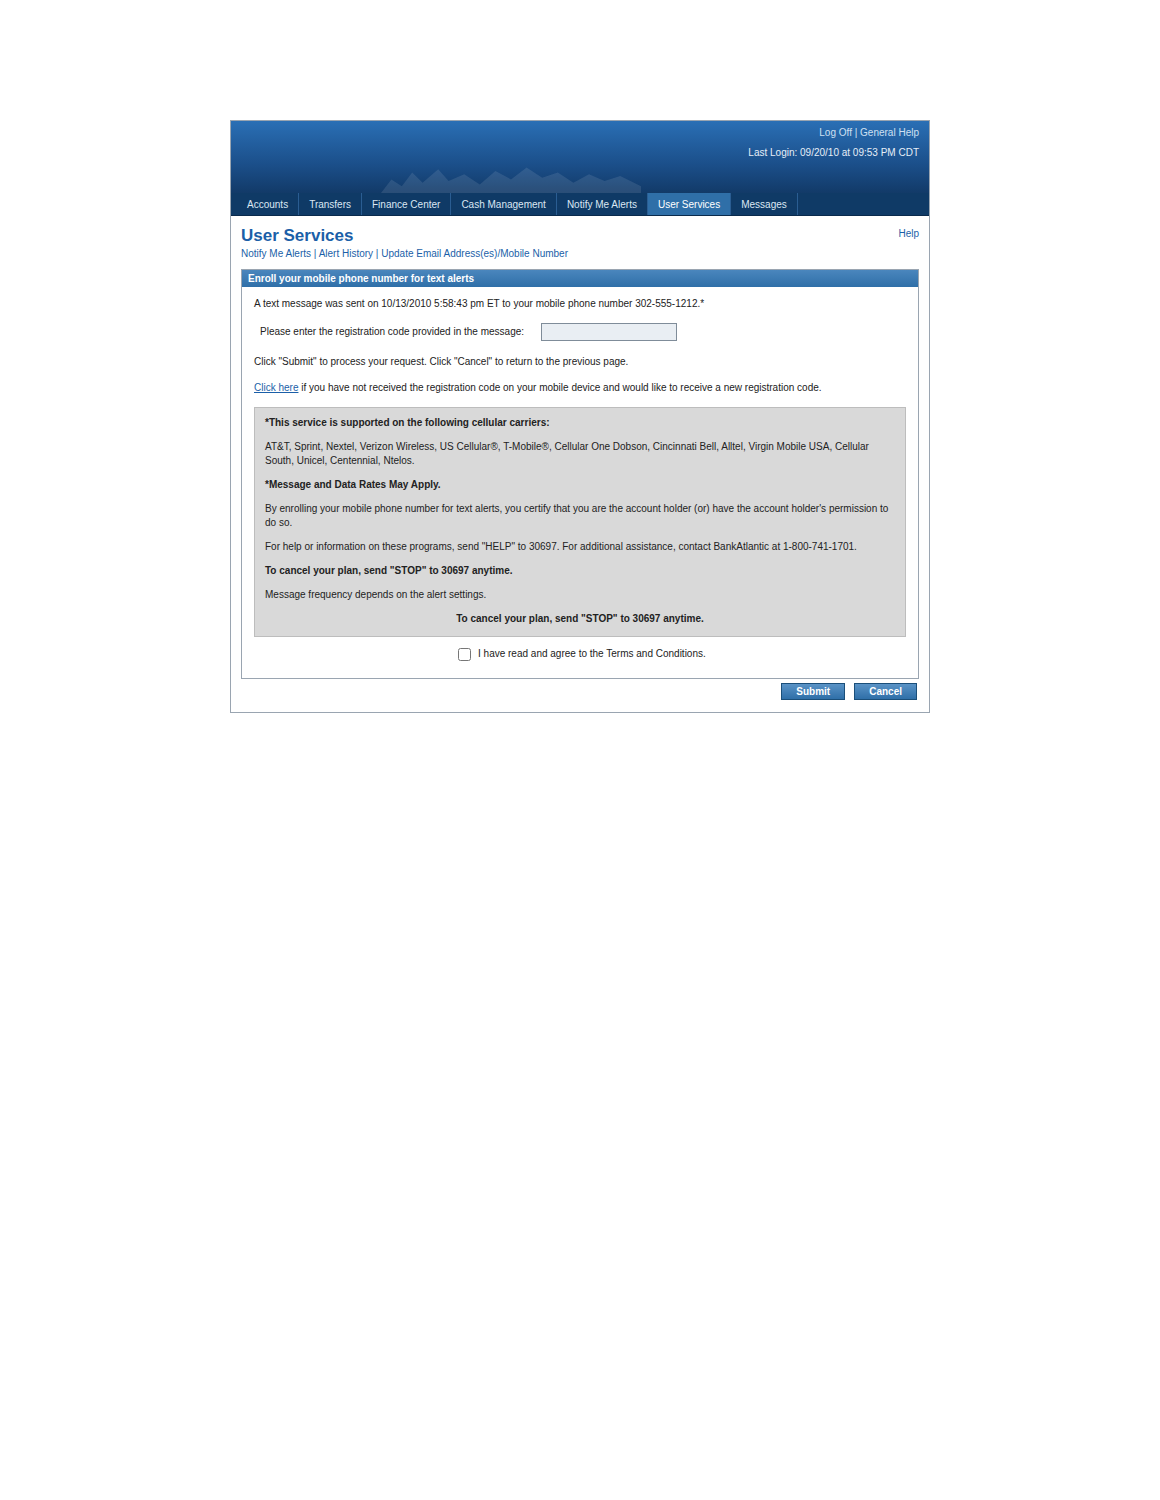Log Off | General Help
Last Login: 09/20/10 at 09:53 PM CDT
Accounts
Transfers
Finance Center
Cash Management
Notify Me Alerts
User Services
Messages
Help
User Services
Notify Me Alerts | Alert History | Update Email Address(es)/Mobile Number
Enroll your mobile phone number for text alerts
A text message was sent on 10/13/2010 5:58:43 pm ET to your mobile phone number 302-555-1212.*
Please enter the registration code provided in the message:
Click "Submit" to process your request. Click "Cancel" to return to the previous page.
Click here if you have not received the registration code on your mobile device and would like to receive a new registration code.
*This service is supported on the following cellular carriers:
AT&T, Sprint, Nextel, Verizon Wireless, US Cellular®, T-Mobile®, Cellular One Dobson, Cincinnati Bell, Alltel, Virgin Mobile USA, Cellular South, Unicel, Centennial, Ntelos.
*Message and Data Rates May Apply.
By enrolling your mobile phone number for text alerts, you certify that you are the account holder (or) have the account holder's permission to do so.
For help or information on these programs, send "HELP" to 30697. For additional assistance, contact BankAtlantic at 1-800-741-1701.
To cancel your plan, send "STOP" to 30697 anytime.
Message frequency depends on the alert settings.
To cancel your plan, send "STOP" to 30697 anytime.
I have read and agree to the Terms and Conditions.
Submit Cancel